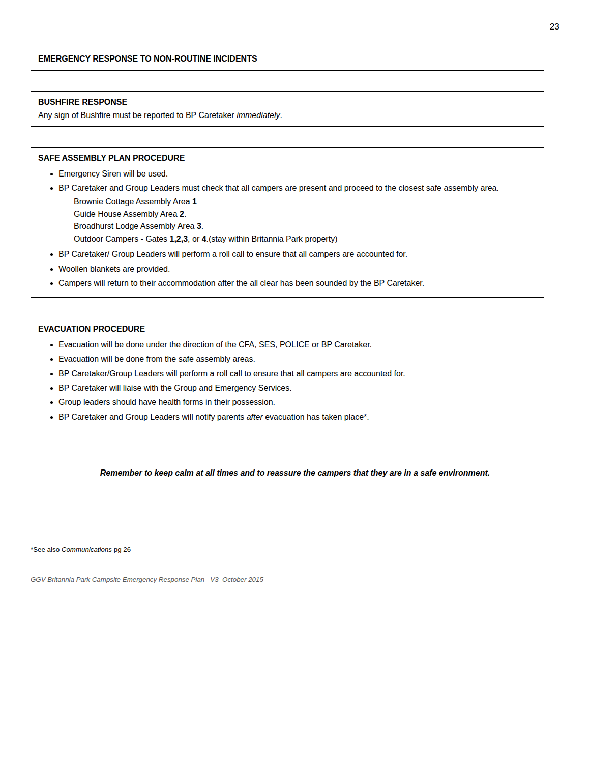23
EMERGENCY RESPONSE TO NON-ROUTINE INCIDENTS
BUSHFIRE RESPONSE
Any sign of Bushfire must be reported to BP Caretaker immediately.
SAFE ASSEMBLY PLAN PROCEDURE
Emergency Siren will be used.
BP Caretaker and Group Leaders must check that all campers are present and proceed to the closest safe assembly area.
Brownie Cottage Assembly Area 1
Guide House Assembly Area 2.
Broadhurst Lodge Assembly Area 3.
Outdoor Campers - Gates 1,2,3, or 4.(stay within Britannia Park property)
BP Caretaker/ Group Leaders will perform a roll call to ensure that all campers are accounted for.
Woollen blankets are provided.
Campers will return to their accommodation after the all clear has been sounded by the BP Caretaker.
EVACUATION PROCEDURE
Evacuation will be done under the direction of the CFA, SES, POLICE or BP Caretaker.
Evacuation will be done from the safe assembly areas.
BP Caretaker/Group Leaders will perform a roll call to ensure that all campers are accounted for.
BP Caretaker will liaise with the Group and Emergency Services.
Group leaders should have health forms in their possession.
BP Caretaker and Group Leaders will notify parents after evacuation has taken place*.
Remember to keep calm at all times and to reassure the campers that they are in a safe environment.
*See also Communications pg 26
GGV Britannia Park Campsite Emergency Response Plan V3 October 2015